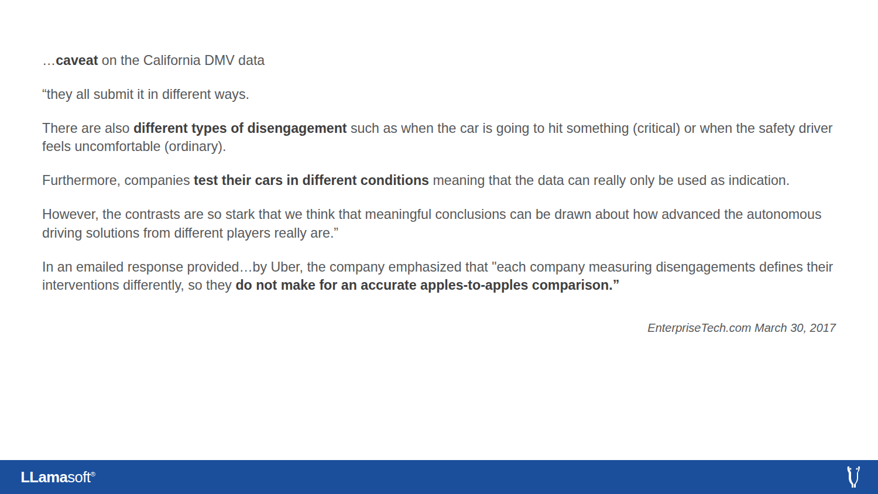…caveat on the California DMV data
“they all submit it in different ways.
There are also different types of disengagement such as when the car is going to hit something (critical) or when the safety driver feels uncomfortable (ordinary).
Furthermore, companies test their cars in different conditions meaning that the data can really only be used as indication.
However, the contrasts are so stark that we think that meaningful conclusions can be drawn about how advanced the autonomous driving solutions from different players really are.”
In an emailed response provided…by Uber, the company emphasized that "each company measuring disengagements defines their interventions differently, so they do not make for an accurate apples-to-apples comparison.”
EnterpriseTech.com March 30, 2017
LLamasoft®